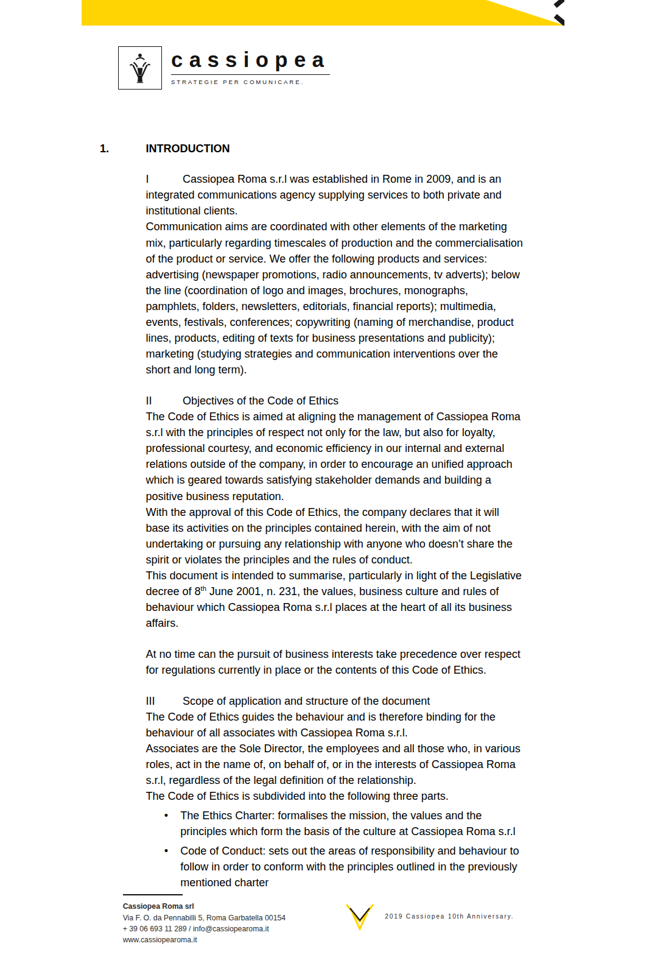cassiopea
STRATEGIE PER COMUNICARE.
1. INTRODUCTION
ICassiopea Roma s.r.l was established in Rome in 2009, and is an integrated communications agency supplying services to both private and institutional clients.
Communication aims are coordinated with other elements of the marketing mix, particularly regarding timescales of production and the commercialisation of the product or service. We offer the following products and services: advertising (newspaper promotions, radio announcements, tv adverts); below the line (coordination of logo and images, brochures, monographs, pamphlets, folders, newsletters, editorials, financial reports); multimedia, events, festivals, conferences; copywriting (naming of merchandise, product lines, products, editing of texts for business presentations and publicity); marketing (studying strategies and communication interventions over the short and long term).
IIObjectives of the Code of Ethics
The Code of Ethics is aimed at aligning the management of Cassiopea Roma s.r.l with the principles of respect not only for the law, but also for loyalty, professional courtesy, and economic efficiency in our internal and external relations outside of the company, in order to encourage an unified approach which is geared towards satisfying stakeholder demands and building a positive business reputation.
With the approval of this Code of Ethics, the company declares that it will base its activities on the principles contained herein, with the aim of not undertaking or pursuing any relationship with anyone who doesn’t share the spirit or violates the principles and the rules of conduct.
This document is intended to summarise, particularly in light of the Legislative decree of 8th June 2001, n. 231, the values, business culture and rules of behaviour which Cassiopea Roma s.r.l places at the heart of all its business affairs.
At no time can the pursuit of business interests take precedence over respect for regulations currently in place or the contents of this Code of Ethics.
IIIScope of application and structure of the document
The Code of Ethics guides the behaviour and is therefore binding for the behaviour of all associates with Cassiopea Roma s.r.l.
Associates are the Sole Director, the employees and all those who, in various roles, act in the name of, on behalf of, or in the interests of Cassiopea Roma s.r.l, regardless of the legal definition of the relationship.
The Code of Ethics is subdivided into the following three parts.
The Ethics Charter: formalises the mission, the values and the principles which form the basis of the culture at Cassiopea Roma s.r.l
Code of Conduct: sets out the areas of responsibility and behaviour to follow in order to conform with the principles outlined in the previously mentioned charter
Cassiopea Roma srl
Via F. O. da Pennabilli 5, Roma Garbatella 00154
+ 39 06 693 11 289 / info@cassiopearoma.it
www.cassiopearoma.it
2019 Cassiopea 10th Anniversary.